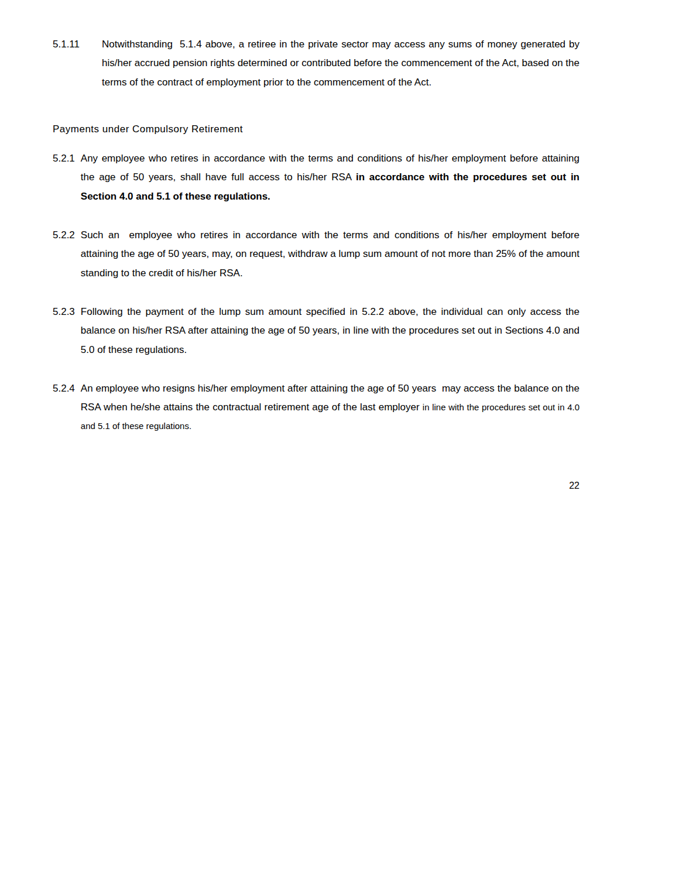5.1.11
Notwithstanding 5.1.4 above, a retiree in the private sector may access any sums of money generated by his/her accrued pension rights determined or contributed before the commencement of the Act, based on the terms of the contract of employment prior to the commencement of the Act.
Payments under Compulsory Retirement
5.2.1
Any employee who retires in accordance with the terms and conditions of his/her employment before attaining the age of 50 years, shall have full access to his/her RSA in accordance with the procedures set out in Section 4.0 and 5.1 of these regulations.
5.2.2
Such an employee who retires in accordance with the terms and conditions of his/her employment before attaining the age of 50 years, may, on request, withdraw a lump sum amount of not more than 25% of the amount standing to the credit of his/her RSA.
5.2.3
Following the payment of the lump sum amount specified in 5.2.2 above, the individual can only access the balance on his/her RSA after attaining the age of 50 years, in line with the procedures set out in Sections 4.0 and 5.0 of these regulations.
5.2.4
An employee who resigns his/her employment after attaining the age of 50 years may access the balance on the RSA when he/she attains the contractual retirement age of the last employer in line with the procedures set out in 4.0 and 5.1 of these regulations.
22